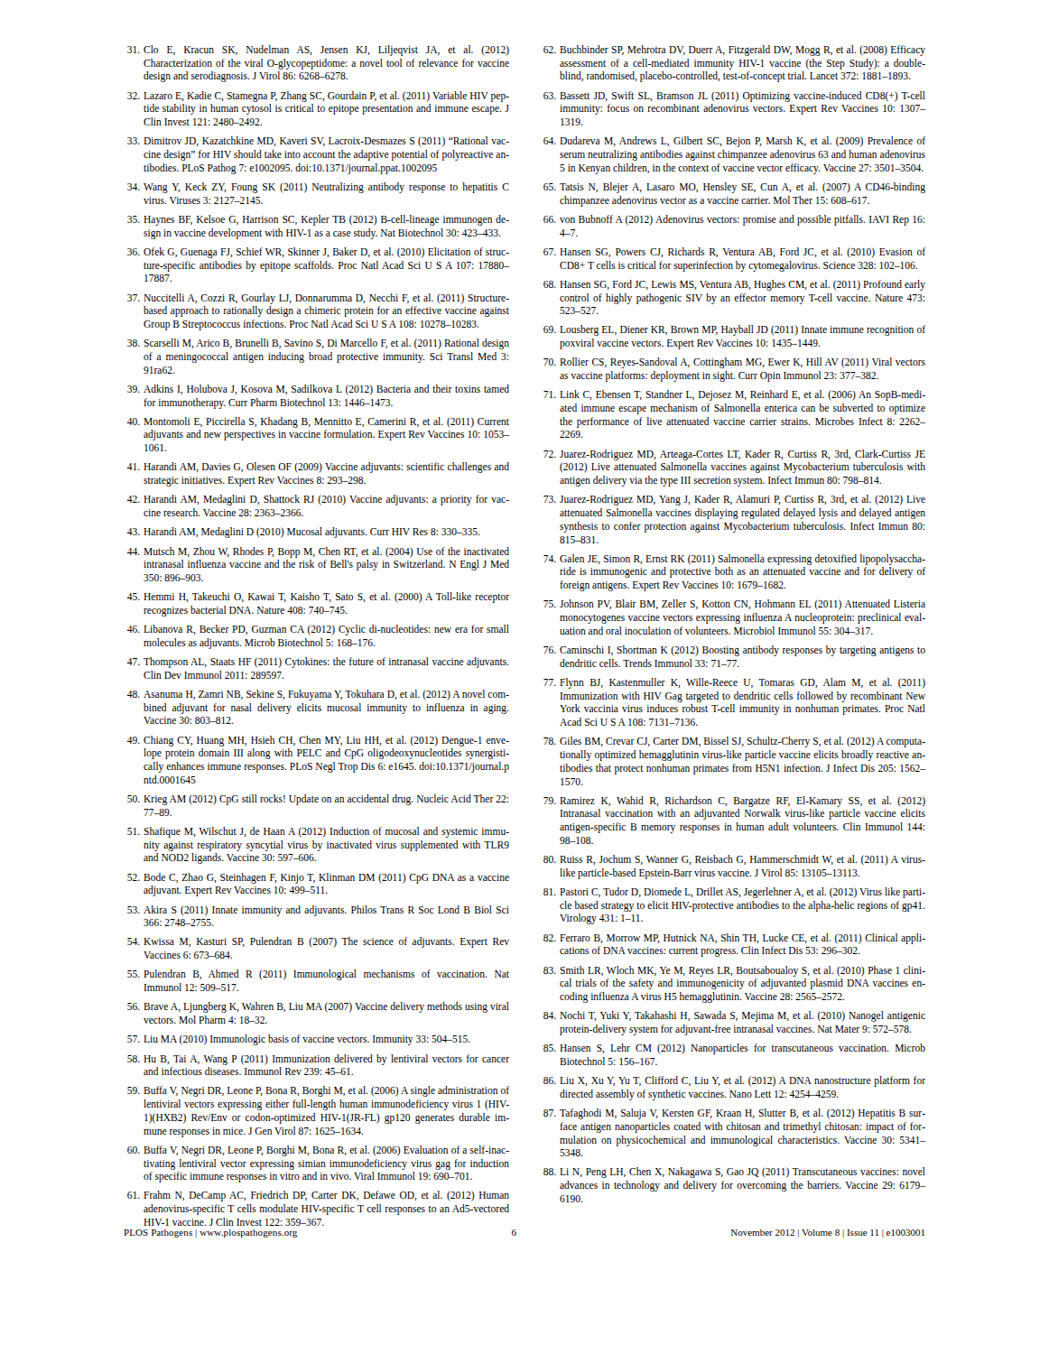31 Clo E, Kracun SK, Nudelman AS, Jensen KJ, Liljeqvist JA, et al. (2012) Characterization of the viral O-glycopeptidome: a novel tool of relevance for vaccine design and serodiagnosis. J Virol 86: 6268–6278.
32 Lazaro E, Kadie C, Stamegna P, Zhang SC, Gourdain P, et al. (2011) Variable HIV peptide stability in human cytosol is critical to epitope presentation and immune escape. J Clin Invest 121: 2480–2492.
33 Dimitrov JD, Kazatchkine MD, Kaveri SV, Lacroix-Desmazes S (2011) “Rational vaccine design” for HIV should take into account the adaptive potential of polyreactive antibodies. PLoS Pathog 7: e1002095. doi:10.1371/journal.ppat.1002095
34 Wang Y, Keck ZY, Foung SK (2011) Neutralizing antibody response to hepatitis C virus. Viruses 3: 2127–2145.
35 Haynes BF, Kelsoe G, Harrison SC, Kepler TB (2012) B-cell-lineage immunogen design in vaccine development with HIV-1 as a case study. Nat Biotechnol 30: 423–433.
36 Ofek G, Guenaga FJ, Schief WR, Skinner J, Baker D, et al. (2010) Elicitation of structure-specific antibodies by epitope scaffolds. Proc Natl Acad Sci U S A 107: 17880–17887.
37 Nuccitelli A, Cozzi R, Gourlay LJ, Donnarumma D, Necchi F, et al. (2011) Structure-based approach to rationally design a chimeric protein for an effective vaccine against Group B Streptococcus infections. Proc Natl Acad Sci U S A 108: 10278–10283.
38 Scarselli M, Arico B, Brunelli B, Savino S, Di Marcello F, et al. (2011) Rational design of a meningococcal antigen inducing broad protective immunity. Sci Transl Med 3: 91ra62.
39 Adkins I, Holubova J, Kosova M, Sadilkova L (2012) Bacteria and their toxins tamed for immunotherapy. Curr Pharm Biotechnol 13: 1446–1473.
40 Montomoli E, Piccirella S, Khadang B, Mennitto E, Camerini R, et al. (2011) Current adjuvants and new perspectives in vaccine formulation. Expert Rev Vaccines 10: 1053–1061.
41 Harandi AM, Davies G, Olesen OF (2009) Vaccine adjuvants: scientific challenges and strategic initiatives. Expert Rev Vaccines 8: 293–298.
42 Harandi AM, Medaglini D, Shattock RJ (2010) Vaccine adjuvants: a priority for vaccine research. Vaccine 28: 2363–2366.
43 Harandi AM, Medaglini D (2010) Mucosal adjuvants. Curr HIV Res 8: 330–335.
44 Mutsch M, Zhou W, Rhodes P, Bopp M, Chen RT, et al. (2004) Use of the inactivated intranasal influenza vaccine and the risk of Bell's palsy in Switzerland. N Engl J Med 350: 896–903.
45 Hemmi H, Takeuchi O, Kawai T, Kaisho T, Sato S, et al. (2000) A Toll-like receptor recognizes bacterial DNA. Nature 408: 740–745.
46 Libanova R, Becker PD, Guzman CA (2012) Cyclic di-nucleotides: new era for small molecules as adjuvants. Microb Biotechnol 5: 168–176.
47 Thompson AL, Staats HF (2011) Cytokines: the future of intranasal vaccine adjuvants. Clin Dev Immunol 2011: 289597.
48 Asanuma H, Zamri NB, Sekine S, Fukuyama Y, Tokuhara D, et al. (2012) A novel combined adjuvant for nasal delivery elicits mucosal immunity to influenza in aging. Vaccine 30: 803–812.
49 Chiang CY, Huang MH, Hsieh CH, Chen MY, Liu HH, et al. (2012) Dengue-1 envelope protein domain III along with PELC and CpG oligodeoxynucleotides synergistically enhances immune responses. PLoS Negl Trop Dis 6: e1645. doi:10.1371/journal.pntd.0001645
50 Krieg AM (2012) CpG still rocks! Update on an accidental drug. Nucleic Acid Ther 22: 77–89.
51 Shafique M, Wilschut J, de Haan A (2012) Induction of mucosal and systemic immunity against respiratory syncytial virus by inactivated virus supplemented with TLR9 and NOD2 ligands. Vaccine 30: 597–606.
52 Bode C, Zhao G, Steinhagen F, Kinjo T, Klinman DM (2011) CpG DNA as a vaccine adjuvant. Expert Rev Vaccines 10: 499–511.
53 Akira S (2011) Innate immunity and adjuvants. Philos Trans R Soc Lond B Biol Sci 366: 2748–2755.
54 Kwissa M, Kasturi SP, Pulendran B (2007) The science of adjuvants. Expert Rev Vaccines 6: 673–684.
55 Pulendran B, Ahmed R (2011) Immunological mechanisms of vaccination. Nat Immunol 12: 509–517.
56 Brave A, Ljungberg K, Wahren B, Liu MA (2007) Vaccine delivery methods using viral vectors. Mol Pharm 4: 18–32.
57 Liu MA (2010) Immunologic basis of vaccine vectors. Immunity 33: 504–515.
58 Hu B, Tai A, Wang P (2011) Immunization delivered by lentiviral vectors for cancer and infectious diseases. Immunol Rev 239: 45–61.
59 Buffa V, Negri DR, Leone P, Bona R, Borghi M, et al. (2006) A single administration of lentiviral vectors expressing either full-length human immunodeficiency virus 1 (HIV-1)(HXB2) Rev/Env or codon-optimized HIV-1(JR-FL) gp120 generates durable immune responses in mice. J Gen Virol 87: 1625–1634.
60 Buffa V, Negri DR, Leone P, Borghi M, Bona R, et al. (2006) Evaluation of a self-inactivating lentiviral vector expressing simian immunodeficiency virus gag for induction of specific immune responses in vitro and in vivo. Viral Immunol 19: 690–701.
61 Frahm N, DeCamp AC, Friedrich DP, Carter DK, Defawe OD, et al. (2012) Human adenovirus-specific T cells modulate HIV-specific T cell responses to an Ad5-vectored HIV-1 vaccine. J Clin Invest 122: 359–367.
62 Buchbinder SP, Mehrotra DV, Duerr A, Fitzgerald DW, Mogg R, et al. (2008) Efficacy assessment of a cell-mediated immunity HIV-1 vaccine (the Step Study): a double-blind, randomised, placebo-controlled, test-of-concept trial. Lancet 372: 1881–1893.
63 Bassett JD, Swift SL, Bramson JL (2011) Optimizing vaccine-induced CD8(+) T-cell immunity: focus on recombinant adenovirus vectors. Expert Rev Vaccines 10: 1307–1319.
64 Dudareva M, Andrews L, Gilbert SC, Bejon P, Marsh K, et al. (2009) Prevalence of serum neutralizing antibodies against chimpanzee adenovirus 63 and human adenovirus 5 in Kenyan children, in the context of vaccine vector efficacy. Vaccine 27: 3501–3504.
65 Tatsis N, Blejer A, Lasaro MO, Hensley SE, Cun A, et al. (2007) A CD46-binding chimpanzee adenovirus vector as a vaccine carrier. Mol Ther 15: 608–617.
66von Bubnoff A (2012) Adenovirus vectors: promise and possible pitfalls. IAVI Rep 16: 4–7.
67 Hansen SG, Powers CJ, Richards R, Ventura AB, Ford JC, et al. (2010) Evasion of CD8+ T cells is critical for superinfection by cytomegalovirus. Science 328: 102–106.
68 Hansen SG, Ford JC, Lewis MS, Ventura AB, Hughes CM, et al. (2011) Profound early control of highly pathogenic SIV by an effector memory T-cell vaccine. Nature 473: 523–527.
69 Lousberg EL, Diener KR, Brown MP, Hayball JD (2011) Innate immune recognition of poxviral vaccine vectors. Expert Rev Vaccines 10: 1435–1449.
70 Rollier CS, Reyes-Sandoval A, Cottingham MG, Ewer K, Hill AV (2011) Viral vectors as vaccine platforms: deployment in sight. Curr Opin Immunol 23: 377–382.
71 Link C, Ebensen T, Standner L, Dejosez M, Reinhard E, et al. (2006) An SopB-mediated immune escape mechanism of Salmonella enterica can be subverted to optimize the performance of live attenuated vaccine carrier strains. Microbes Infect 8: 2262–2269.
72 Juarez-Rodriguez MD, Arteaga-Cortes LT, Kader R, Curtiss R, 3rd, Clark-Curtiss JE (2012) Live attenuated Salmonella vaccines against Mycobacterium tuberculosis with antigen delivery via the type III secretion system. Infect Immun 80: 798–814.
73 Juarez-Rodriguez MD, Yang J, Kader R, Alamuri P, Curtiss R, 3rd, et al. (2012) Live attenuated Salmonella vaccines displaying regulated delayed lysis and delayed antigen synthesis to confer protection against Mycobacterium tuberculosis. Infect Immun 80: 815–831.
74 Galen JE, Simon R, Ernst RK (2011) Salmonella expressing detoxified lipopolysaccharide is immunogenic and protective both as an attenuated vaccine and for delivery of foreign antigens. Expert Rev Vaccines 10: 1679–1682.
75 Johnson PV, Blair BM, Zeller S, Kotton CN, Hohmann EL (2011) Attenuated Listeria monocytogenes vaccine vectors expressing influenza A nucleoprotein: preclinical evaluation and oral inoculation of volunteers. Microbiol Immunol 55: 304–317.
76 Caminschi I, Shortman K (2012) Boosting antibody responses by targeting antigens to dendritic cells. Trends Immunol 33: 71–77.
77 Flynn BJ, Kastenmuller K, Wille-Reece U, Tomaras GD, Alam M, et al. (2011) Immunization with HIV Gag targeted to dendritic cells followed by recombinant New York vaccinia virus induces robust T-cell immunity in nonhuman primates. Proc Natl Acad Sci U S A 108: 7131–7136.
78 Giles BM, Crevar CJ, Carter DM, Bissel SJ, Schultz-Cherry S, et al. (2012) A computationally optimized hemagglutinin virus-like particle vaccine elicits broadly reactive antibodies that protect nonhuman primates from H5N1 infection. J Infect Dis 205: 1562–1570.
79 Ramirez K, Wahid R, Richardson C, Bargatze RF, El-Kamary SS, et al. (2012) Intranasal vaccination with an adjuvanted Norwalk virus-like particle vaccine elicits antigen-specific B memory responses in human adult volunteers. Clin Immunol 144: 98–108.
80 Ruiss R, Jochum S, Wanner G, Reisbach G, Hammerschmidt W, et al. (2011) A virus-like particle-based Epstein-Barr virus vaccine. J Virol 85: 13105–13113.
81 Pastori C, Tudor D, Diomede L, Drillet AS, Jegerlehner A, et al. (2012) Virus like particle based strategy to elicit HIV-protective antibodies to the alpha-helic regions of gp41. Virology 431: 1–11.
82 Ferraro B, Morrow MP, Hutnick NA, Shin TH, Lucke CE, et al. (2011) Clinical applications of DNA vaccines: current progress. Clin Infect Dis 53: 296–302.
83 Smith LR, Wloch MK, Ye M, Reyes LR, Boutsaboualoy S, et al. (2010) Phase 1 clinical trials of the safety and immunogenicity of adjuvanted plasmid DNA vaccines encoding influenza A virus H5 hemagglutinin. Vaccine 28: 2565–2572.
84 Nochi T, Yuki Y, Takahashi H, Sawada S, Mejima M, et al. (2010) Nanogel antigenic protein-delivery system for adjuvant-free intranasal vaccines. Nat Mater 9: 572–578.
85 Hansen S, Lehr CM (2012) Nanoparticles for transcutaneous vaccination. Microb Biotechnol 5: 156–167.
86 Liu X, Xu Y, Yu T, Clifford C, Liu Y, et al. (2012) A DNA nanostructure platform for directed assembly of synthetic vaccines. Nano Lett 12: 4254–4259.
87 Tafaghodi M, Saluja V, Kersten GF, Kraan H, Slutter B, et al. (2012) Hepatitis B surface antigen nanoparticles coated with chitosan and trimethyl chitosan: impact of formulation on physicochemical and immunological characteristics. Vaccine 30: 5341–5348.
88 Li N, Peng LH, Chen X, Nakagawa S, Gao JQ (2011) Transcutaneous vaccines: novel advances in technology and delivery for overcoming the barriers. Vaccine 29: 6179–6190.
PLOS Pathogens | www.plospathogens.org
6
November 2012 | Volume 8 | Issue 11 | e1003001